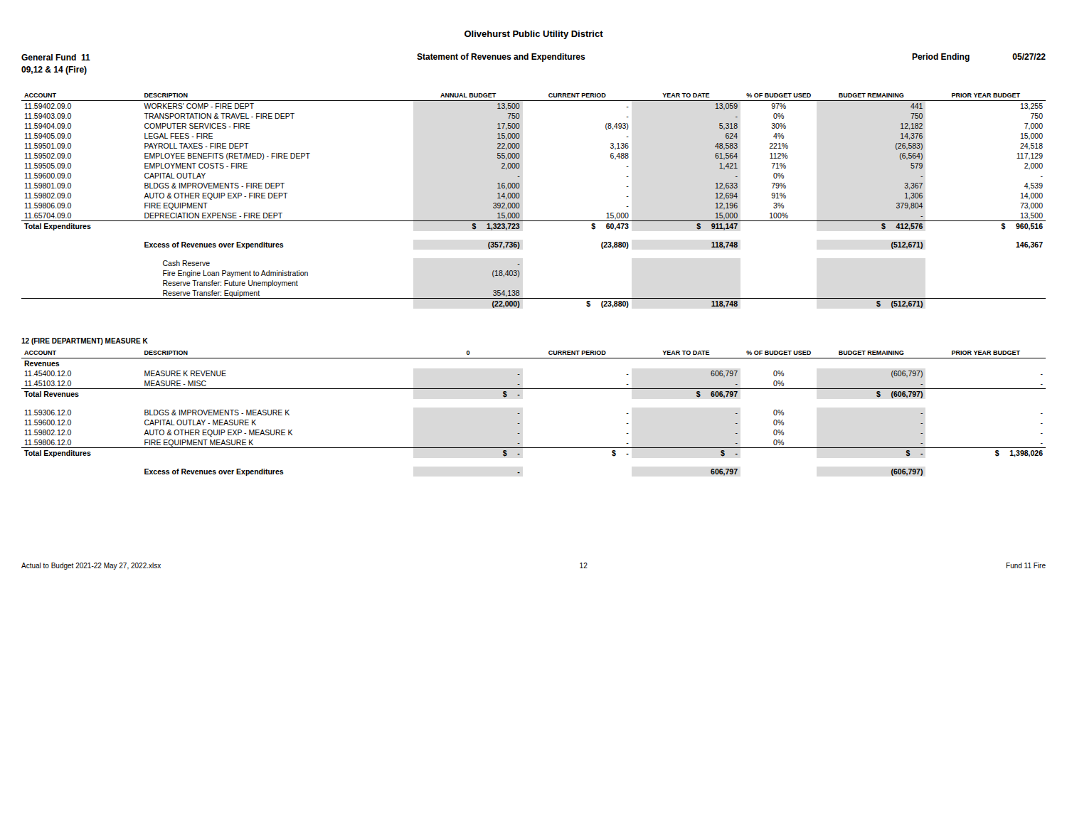Olivehurst Public Utility District
General Fund 11
09,12 & 14 (Fire)
Statement of Revenues and Expenditures
Period Ending05/27/22
| ACCOUNT | DESCRIPTION | ANNUAL BUDGET | CURRENT PERIOD | YEAR TO DATE | % OF BUDGET USED | BUDGET REMAINING | PRIOR YEAR BUDGET |
| --- | --- | --- | --- | --- | --- | --- | --- |
| 11.59402.09.0 | WORKERS' COMP - FIRE DEPT | 13,500 | - | 13,059 | 97% | 441 | 13,255 |
| 11.59403.09.0 | TRANSPORTATION & TRAVEL - FIRE DEPT | 750 | - | - | 0% | 750 | 750 |
| 11.59404.09.0 | COMPUTER SERVICES - FIRE | 17,500 | (8,493) | 5,318 | 30% | 12,182 | 7,000 |
| 11.59405.09.0 | LEGAL FEES - FIRE | 15,000 | - | 624 | 4% | 14,376 | 15,000 |
| 11.59501.09.0 | PAYROLL TAXES - FIRE DEPT | 22,000 | 3,136 | 48,583 | 221% | (26,583) | 24,518 |
| 11.59502.09.0 | EMPLOYEE BENEFITS (RET/MED) - FIRE DEPT | 55,000 | 6,488 | 61,564 | 112% | (6,564) | 117,129 |
| 11.59505.09.0 | EMPLOYMENT COSTS - FIRE | 2,000 | - | 1,421 | 71% | 579 | 2,000 |
| 11.59600.09.0 | CAPITAL OUTLAY | - | - | - | 0% | - | - |
| 11.59801.09.0 | BLDGS & IMPROVEMENTS - FIRE DEPT | 16,000 | - | 12,633 | 79% | 3,367 | 4,539 |
| 11.59802.09.0 | AUTO & OTHER EQUIP EXP - FIRE DEPT | 14,000 | - | 12,694 | 91% | 1,306 | 14,000 |
| 11.59806.09.0 | FIRE EQUIPMENT | 392,000 | - | 12,196 | 3% | 379,804 | 73,000 |
| 11.65704.09.0 | DEPRECIATION EXPENSE - FIRE DEPT | 15,000 | 15,000 | 15,000 | 100% | - | 13,500 |
| Total Expenditures | $ 1,323,723 | $ 60,473 | $ 911,147 | | $ 412,576 | $ 960,516 |
| | Excess of Revenues over Expenditures | (357,736) | (23,880) | 118,748 | | (512,671) | 146,367 |
| | Cash Reserve | - | | | | | |
| | Fire Engine Loan Payment to Administration | (18,403) | | | | | |
| | Reserve Transfer: Future Unemployment | | | | | | |
| | Reserve Transfer: Equipment | 354,138 | | | | | |
| | | (22,000) | $ (23,880) | 118,748 | | $ (512,671) | |
12 (FIRE DEPARTMENT) MEASURE K
| ACCOUNT | DESCRIPTION | 0 | CURRENT PERIOD | YEAR TO DATE | % OF BUDGET USED | BUDGET REMAINING | PRIOR YEAR BUDGET |
| --- | --- | --- | --- | --- | --- | --- | --- |
| Revenues |
| 11.45400.12.0 | MEASURE K REVENUE | - | - | 606,797 | 0% | (606,797) | - |
| 11.45103.12.0 | MEASURE - MISC | - | - | - | 0% | - | - |
| Total Revenues | $ - | | $ 606,797 | | $ (606,797) | |
| 11.59306.12.0 | BLDGS & IMPROVEMENTS - MEASURE K | - | - | - | 0% | - | - |
| 11.59600.12.0 | CAPITAL OUTLAY - MEASURE K | - | - | - | 0% | - | - |
| 11.59802.12.0 | AUTO & OTHER EQUIP EXP - MEASURE K | - | - | - | 0% | - | - |
| 11.59806.12.0 | FIRE EQUIPMENT MEASURE K | - | - | - | 0% | - | - |
| Total Expenditures | $ - | $ - | $ - | | $ - | $ 1,398,026 |
| | Excess of Revenues over Expenditures | - | | 606,797 | | (606,797) | |
Actual to Budget 2021-22 May 27, 2022.xlsx
12
Fund 11 Fire